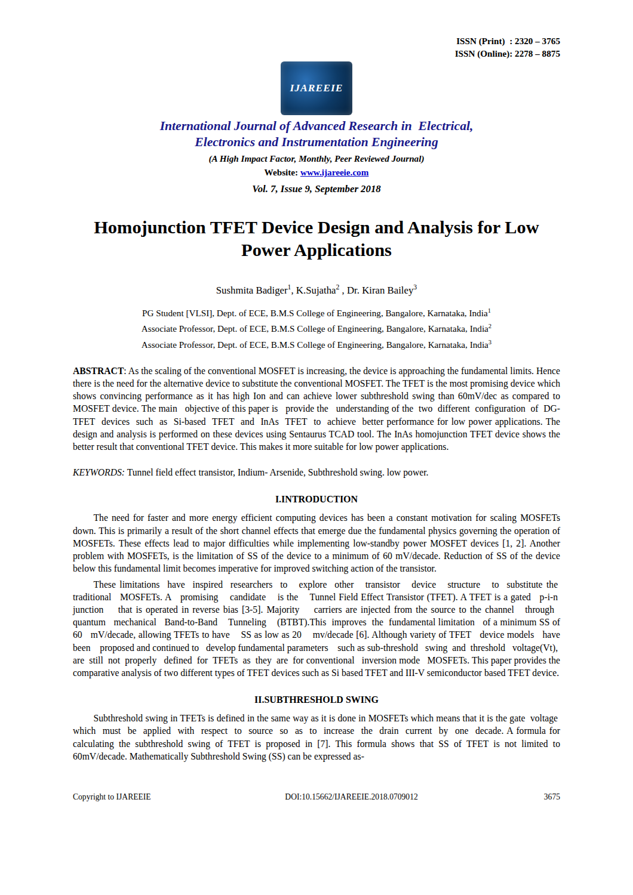ISSN (Print) : 2320 – 3765
ISSN (Online): 2278 – 8875
IJAREEIE
International Journal of Advanced Research in Electrical,
Electronics and Instrumentation Engineering
(A High Impact Factor, Monthly, Peer Reviewed Journal)
Website: www.ijareeie.com
Vol. 7, Issue 9, September 2018
Homojunction TFET Device Design and Analysis for Low Power Applications
Sushmita Badiger1, K.Sujatha2 , Dr. Kiran Bailey3
PG Student [VLSI], Dept. of ECE, B.M.S College of Engineering, Bangalore, Karnataka, India1
Associate Professor, Dept. of ECE, B.M.S College of Engineering, Bangalore, Karnataka, India2
Associate Professor, Dept. of ECE, B.M.S College of Engineering, Bangalore, Karnataka, India3
ABSTRACT: As the scaling of the conventional MOSFET is increasing, the device is approaching the fundamental limits. Hence there is the need for the alternative device to substitute the conventional MOSFET. The TFET is the most promising device which shows convincing performance as it has high Ion and can achieve lower subthreshold swing than 60mV/dec as compared to MOSFET device. The main objective of this paper is provide the understanding of the two different configuration of DG-TFET devices such as Si-based TFET and InAs TFET to achieve better performance for low power applications. The design and analysis is performed on these devices using Sentaurus TCAD tool. The InAs homojunction TFET device shows the better result that conventional TFET device. This makes it more suitable for low power applications.
KEYWORDS: Tunnel field effect transistor, Indium- Arsenide, Subthreshold swing. low power.
I.INTRODUCTION
The need for faster and more energy efficient computing devices has been a constant motivation for scaling MOSFETs down. This is primarily a result of the short channel effects that emerge due the fundamental physics governing the operation of MOSFETs. These effects lead to major difficulties while implementing low-standby power MOSFET devices [1, 2]. Another problem with MOSFETs, is the limitation of SS of the device to a minimum of 60 mV/decade. Reduction of SS of the device below this fundamental limit becomes imperative for improved switching action of the transistor.
These limitations have inspired researchers to explore other transistor device structure to substitute the traditional MOSFETs. A promising candidate is the Tunnel Field Effect Transistor (TFET). A TFET is a gated p-i-n junction that is operated in reverse bias [3-5]. Majority carriers are injected from the source to the channel through quantum mechanical Band-to-Band Tunneling (BTBT).This improves the fundamental limitation of a minimum SS of 60 mV/decade, allowing TFETs to have SS as low as 20 mv/decade [6]. Although variety of TFET device models have been proposed and continued to develop fundamental parameters such as sub-threshold swing and threshold voltage(Vt), are still not properly defined for TFETs as they are for conventional inversion mode MOSFETs. This paper provides the comparative analysis of two different types of TFET devices such as Si based TFET and III-V semiconductor based TFET device.
II.SUBTHRESHOLD SWING
Subthreshold swing in TFETs is defined in the same way as it is done in MOSFETs which means that it is the gate voltage which must be applied with respect to source so as to increase the drain current by one decade. A formula for calculating the subthreshold swing of TFET is proposed in [7]. This formula shows that SS of TFET is not limited to 60mV/decade. Mathematically Subthreshold Swing (SS) can be expressed as-
Copyright to IJAREEIE DOI:10.15662/IJAREEIE.2018.0709012 3675